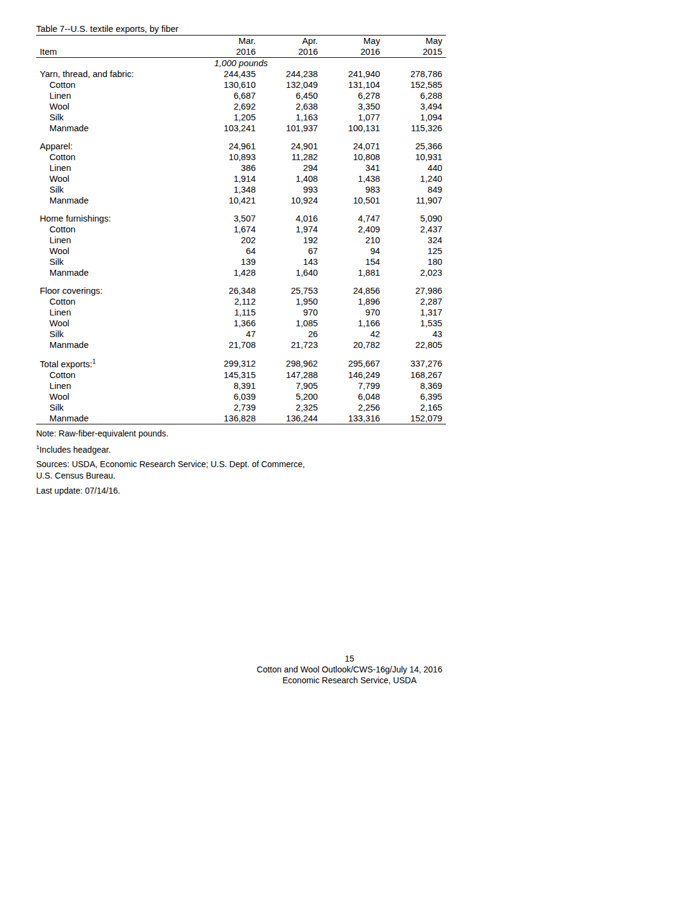Table 7--U.S. textile exports, by fiber
| | Mar. | Apr. | May | May |
| --- | --- | --- | --- | --- |
| Item | 2016 | 2016 | 2016 | 2015 |
| 1,000 pounds |
| Yarn, thread, and fabric: | 244,435 | 244,238 | 241,940 | 278,786 |
| Cotton | 130,610 | 132,049 | 131,104 | 152,585 |
| Linen | 6,687 | 6,450 | 6,278 | 6,288 |
| Wool | 2,692 | 2,638 | 3,350 | 3,494 |
| Silk | 1,205 | 1,163 | 1,077 | 1,094 |
| Manmade | 103,241 | 101,937 | 100,131 | 115,326 |
| Apparel: | 24,961 | 24,901 | 24,071 | 25,366 |
| Cotton | 10,893 | 11,282 | 10,808 | 10,931 |
| Linen | 386 | 294 | 341 | 440 |
| Wool | 1,914 | 1,408 | 1,438 | 1,240 |
| Silk | 1,348 | 993 | 983 | 849 |
| Manmade | 10,421 | 10,924 | 10,501 | 11,907 |
| Home furnishings: | 3,507 | 4,016 | 4,747 | 5,090 |
| Cotton | 1,674 | 1,974 | 2,409 | 2,437 |
| Linen | 202 | 192 | 210 | 324 |
| Wool | 64 | 67 | 94 | 125 |
| Silk | 139 | 143 | 154 | 180 |
| Manmade | 1,428 | 1,640 | 1,881 | 2,023 |
| Floor coverings: | 26,348 | 25,753 | 24,856 | 27,986 |
| Cotton | 2,112 | 1,950 | 1,896 | 2,287 |
| Linen | 1,115 | 970 | 970 | 1,317 |
| Wool | 1,366 | 1,085 | 1,166 | 1,535 |
| Silk | 47 | 26 | 42 | 43 |
| Manmade | 21,708 | 21,723 | 20,782 | 22,805 |
| Total exports: 1 | 299,312 | 298,962 | 295,667 | 337,276 |
| Cotton | 145,315 | 147,288 | 146,249 | 168,267 |
| Linen | 8,391 | 7,905 | 7,799 | 8,369 |
| Wool | 6,039 | 5,200 | 6,048 | 6,395 |
| Silk | 2,739 | 2,325 | 2,256 | 2,165 |
| Manmade | 136,828 | 136,244 | 133,316 | 152,079 |
Note: Raw-fiber-equivalent pounds.
1Includes headgear.
Sources: USDA, Economic Research Service; U.S. Dept. of Commerce,
U.S. Census Bureau.
Last update: 07/14/16.
15
Cotton and Wool Outlook/CWS-16g/July 14, 2016
Economic Research Service, USDA